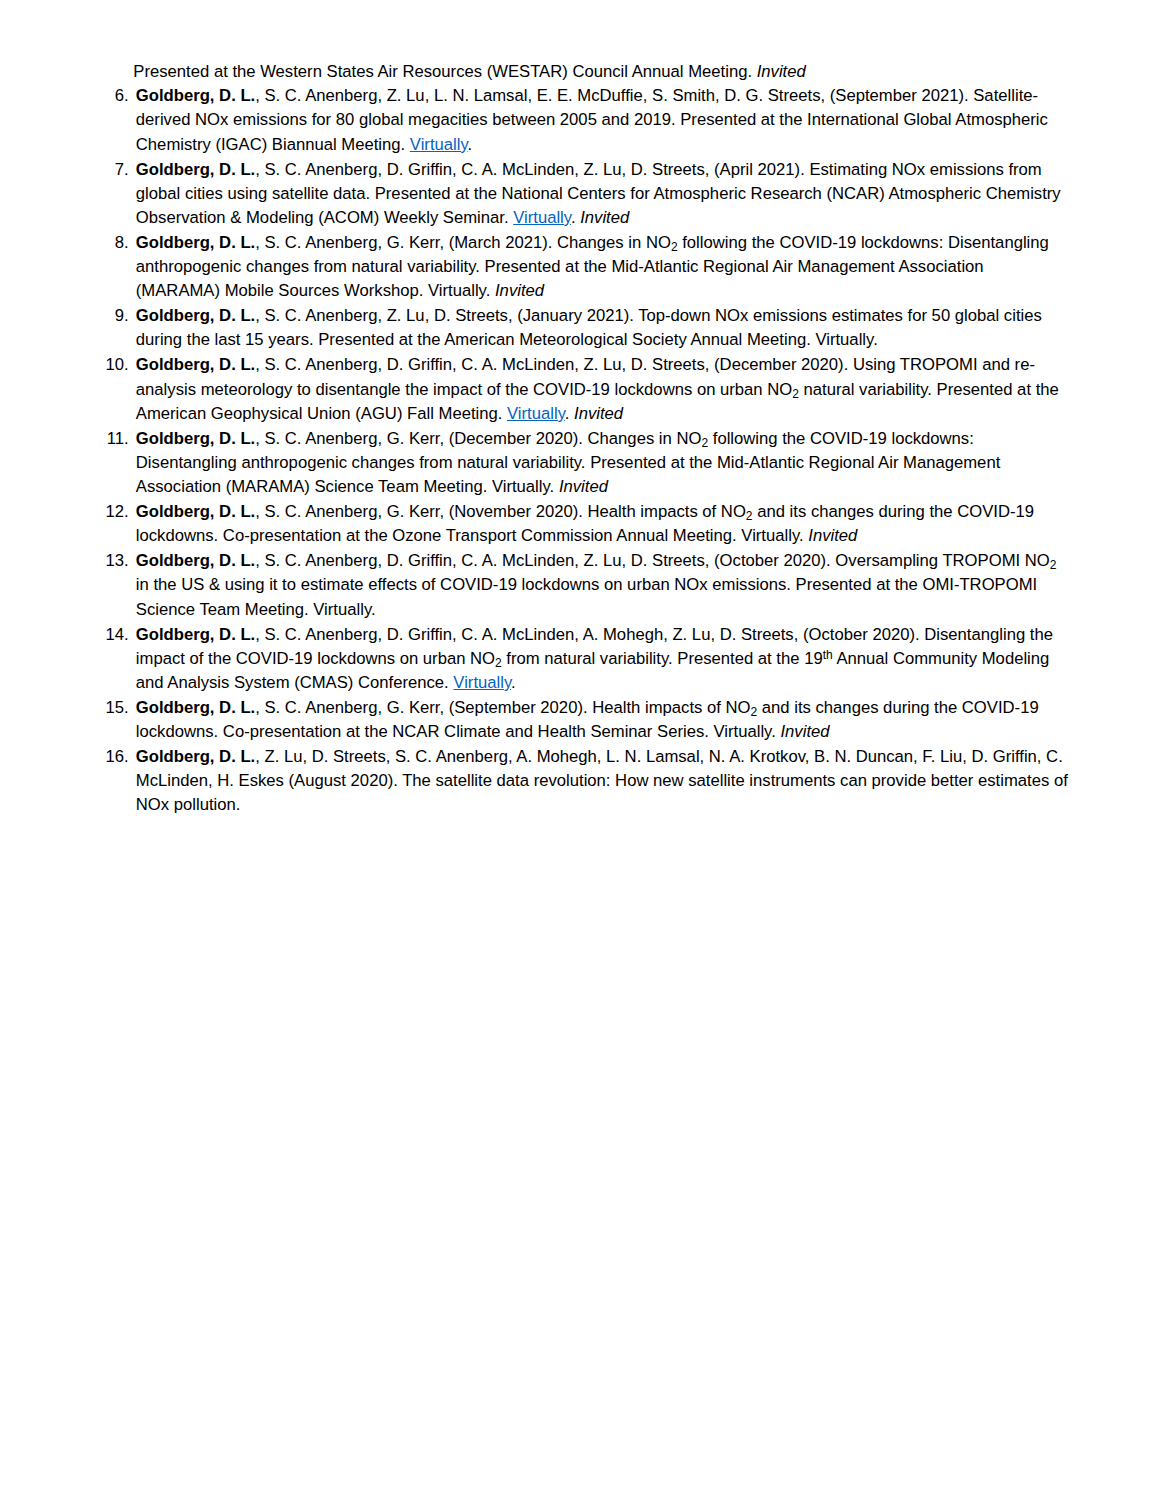Presented at the Western States Air Resources (WESTAR) Council Annual Meeting. Invited
Goldberg, D. L., S. C. Anenberg, Z. Lu, L. N. Lamsal, E. E. McDuffie, S. Smith, D. G. Streets, (September 2021). Satellite-derived NOx emissions for 80 global megacities between 2005 and 2019. Presented at the International Global Atmospheric Chemistry (IGAC) Biannual Meeting. Virtually.
Goldberg, D. L., S. C. Anenberg, D. Griffin, C. A. McLinden, Z. Lu, D. Streets, (April 2021). Estimating NOx emissions from global cities using satellite data. Presented at the National Centers for Atmospheric Research (NCAR) Atmospheric Chemistry Observation & Modeling (ACOM) Weekly Seminar. Virtually. Invited
Goldberg, D. L., S. C. Anenberg, G. Kerr, (March 2021). Changes in NO2 following the COVID-19 lockdowns: Disentangling anthropogenic changes from natural variability. Presented at the Mid-Atlantic Regional Air Management Association (MARAMA) Mobile Sources Workshop. Virtually. Invited
Goldberg, D. L., S. C. Anenberg, Z. Lu, D. Streets, (January 2021). Top-down NOx emissions estimates for 50 global cities during the last 15 years. Presented at the American Meteorological Society Annual Meeting. Virtually.
Goldberg, D. L., S. C. Anenberg, D. Griffin, C. A. McLinden, Z. Lu, D. Streets, (December 2020). Using TROPOMI and re-analysis meteorology to disentangle the impact of the COVID-19 lockdowns on urban NO2 natural variability. Presented at the American Geophysical Union (AGU) Fall Meeting. Virtually. Invited
Goldberg, D. L., S. C. Anenberg, G. Kerr, (December 2020). Changes in NO2 following the COVID-19 lockdowns: Disentangling anthropogenic changes from natural variability. Presented at the Mid-Atlantic Regional Air Management Association (MARAMA) Science Team Meeting. Virtually. Invited
Goldberg, D. L., S. C. Anenberg, G. Kerr, (November 2020). Health impacts of NO2 and its changes during the COVID-19 lockdowns. Co-presentation at the Ozone Transport Commission Annual Meeting. Virtually. Invited
Goldberg, D. L., S. C. Anenberg, D. Griffin, C. A. McLinden, Z. Lu, D. Streets, (October 2020). Oversampling TROPOMI NO2 in the US & using it to estimate effects of COVID-19 lockdowns on urban NOx emissions. Presented at the OMI-TROPOMI Science Team Meeting. Virtually.
Goldberg, D. L., S. C. Anenberg, D. Griffin, C. A. McLinden, A. Mohegh, Z. Lu, D. Streets, (October 2020). Disentangling the impact of the COVID-19 lockdowns on urban NO2 from natural variability. Presented at the 19th Annual Community Modeling and Analysis System (CMAS) Conference. Virtually.
Goldberg, D. L., S. C. Anenberg, G. Kerr, (September 2020). Health impacts of NO2 and its changes during the COVID-19 lockdowns. Co-presentation at the NCAR Climate and Health Seminar Series. Virtually. Invited
Goldberg, D. L., Z. Lu, D. Streets, S. C. Anenberg, A. Mohegh, L. N. Lamsal, N. A. Krotkov, B. N. Duncan, F. Liu, D. Griffin, C. McLinden, H. Eskes (August 2020). The satellite data revolution: How new satellite instruments can provide better estimates of NOx pollution.